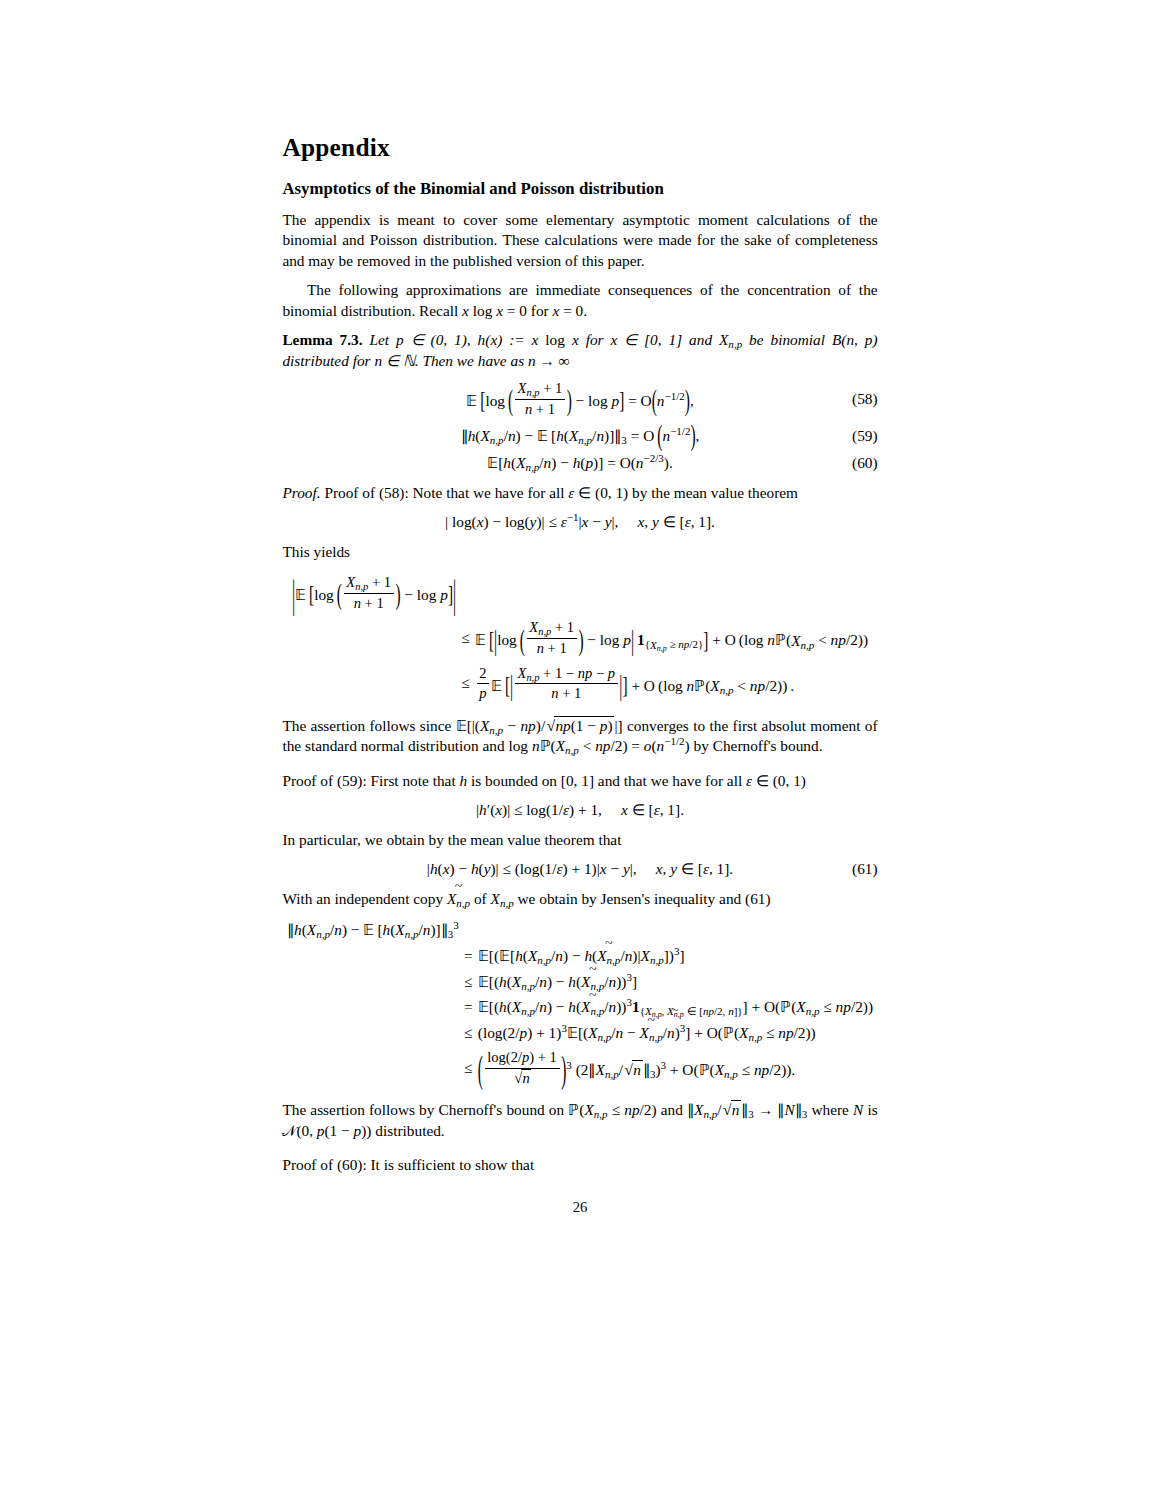Appendix
Asymptotics of the Binomial and Poisson distribution
The appendix is meant to cover some elementary asymptotic moment calculations of the binomial and Poisson distribution. These calculations were made for the sake of completeness and may be removed in the published version of this paper.
The following approximations are immediate consequences of the concentration of the binomial distribution. Recall x log x = 0 for x = 0.
Lemma 7.3. Let p ∈ (0, 1), h(x) := x log x for x ∈ [0, 1] and Xn,p be binomial B(n, p) distributed for n ∈ ℕ. Then we have as n → ∞
𝔼 [log (Xn,p + 1 n + 1) − log p] = O(n−1/2), (58)
∥h(Xn,p/n) − 𝔼 [h(Xn,p/n)]∥3 = O (n−1/2), (59)
𝔼[h(Xn,p/n) − h(p)] = O(n−2/3). (60)
Proof. Proof of (58): Note that we have for all ε ∈ (0, 1) by the mean value theorem
| log(x) − log(y)| ≤ ε−1|x − y|, x, y ∈ [ε, 1].
This yields
| / 𝔼 [ log ( X n,p + 1 n + 1 ) − log p ] / | | |
| | ≤ | 𝔼 [ / log ( X n,p + 1 n + 1 ) − log p / 1 { X n,p ≥ np /2} ] + O ( log n ℙ( X n,p < np /2)) |
| | ≤ | 2 p 𝔼 [ / X n,p + 1 − np − p n + 1 / ] + O ( log n ℙ( X n,p < np /2)) . |
The assertion follows since 𝔼[|(Xn,p − np)/√np(1 − p)|] converges to the first absolut moment of the standard normal distribution and log n ℙ(Xn,p < np/2) = o(n−1/2) by Chernoff's bound.
Proof of (59): First note that h is bounded on [0, 1] and that we have for all ε ∈ (0, 1)
|h′(x)| ≤ log(1/ε) + 1, x ∈ [ε, 1].
In particular, we obtain by the mean value theorem that
|h(x) − h(y)| ≤ (log(1/ε) + 1)|x − y|, x, y ∈ [ε, 1]. (61)
With an independent copy ~Xn,p of Xn,p we obtain by Jensen's inequality and (61)
| ∥ h ( X n,p / n ) − 𝔼 [ h ( X n,p / n )] ∥ 3 3 | | |
| | = | 𝔼[(𝔼[ h ( X n,p / n ) − h ( ~ X n,p / n )/ X n,p ]) 3 ] |
| | ≤ | 𝔼[( h ( X n,p / n ) − h ( ~ X n,p / n )) 3 ] |
| | = | 𝔼[( h ( X n,p / n ) − h ( ~ X n,p / n )) 3 1 { X n,p , ~ X n,p ∈ [ np /2, n ]} ] + O (ℙ( X n,p ≤ np /2)) |
| | ≤ | ( log (2/ p ) + 1) 3 𝔼[( X n,p / n − ~ X n,p / n ) 3 ] + O (ℙ( X n,p ≤ np /2)) |
| | ≤ | ( log (2/ p ) + 1 √ n ) 3 (2 ∥ X n,p / √ n ∥ 3 ) 3 + O (ℙ( X n,p ≤ np /2)). |
The assertion follows by Chernoff's bound on ℙ(Xn,p ≤ np/2) and ∥Xn,p/√n∥3 → ∥N∥3 where N is 𝒩(0, p(1 − p)) distributed.
Proof of (60): It is sufficient to show that
26